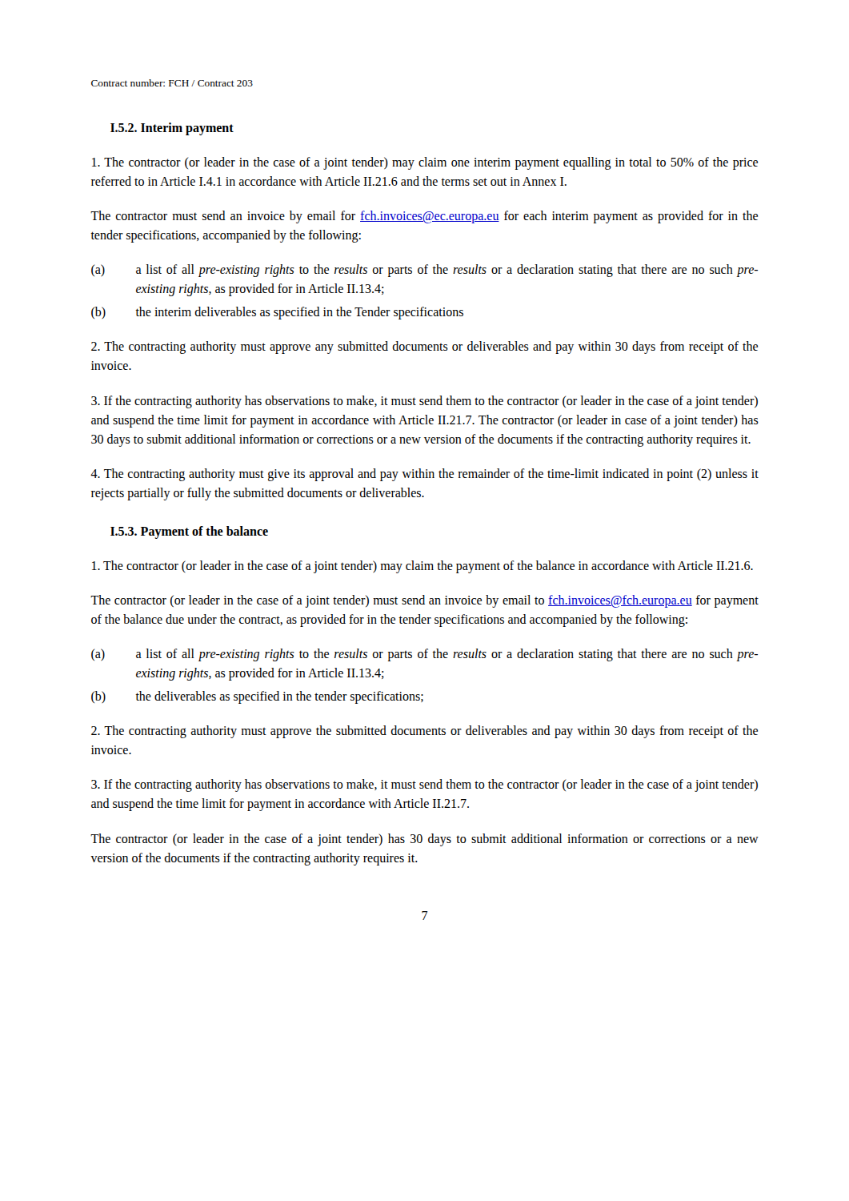Contract number: FCH / Contract 203
I.5.2. Interim payment
1. The contractor (or leader in the case of a joint tender) may claim one interim payment equalling in total to 50% of the price referred to in Article I.4.1 in accordance with Article II.21.6 and the terms set out in Annex I.
The contractor must send an invoice by email for fch.invoices@ec.europa.eu for each interim payment as provided for in the tender specifications, accompanied by the following:
(a) a list of all pre-existing rights to the results or parts of the results or a declaration stating that there are no such pre-existing rights, as provided for in Article II.13.4;
(b) the interim deliverables as specified in the Tender specifications
2. The contracting authority must approve any submitted documents or deliverables and pay within 30 days from receipt of the invoice.
3. If the contracting authority has observations to make, it must send them to the contractor (or leader in the case of a joint tender) and suspend the time limit for payment in accordance with Article II.21.7. The contractor (or leader in case of a joint tender) has 30 days to submit additional information or corrections or a new version of the documents if the contracting authority requires it.
4. The contracting authority must give its approval and pay within the remainder of the time-limit indicated in point (2) unless it rejects partially or fully the submitted documents or deliverables.
I.5.3. Payment of the balance
1. The contractor (or leader in the case of a joint tender) may claim the payment of the balance in accordance with Article II.21.6.
The contractor (or leader in the case of a joint tender) must send an invoice by email to fch.invoices@fch.europa.eu for payment of the balance due under the contract, as provided for in the tender specifications and accompanied by the following:
(a) a list of all pre-existing rights to the results or parts of the results or a declaration stating that there are no such pre-existing rights, as provided for in Article II.13.4;
(b) the deliverables as specified in the tender specifications;
2. The contracting authority must approve the submitted documents or deliverables and pay within 30 days from receipt of the invoice.
3. If the contracting authority has observations to make, it must send them to the contractor (or leader in the case of a joint tender) and suspend the time limit for payment in accordance with Article II.21.7.
The contractor (or leader in the case of a joint tender) has 30 days to submit additional information or corrections or a new version of the documents if the contracting authority requires it.
7